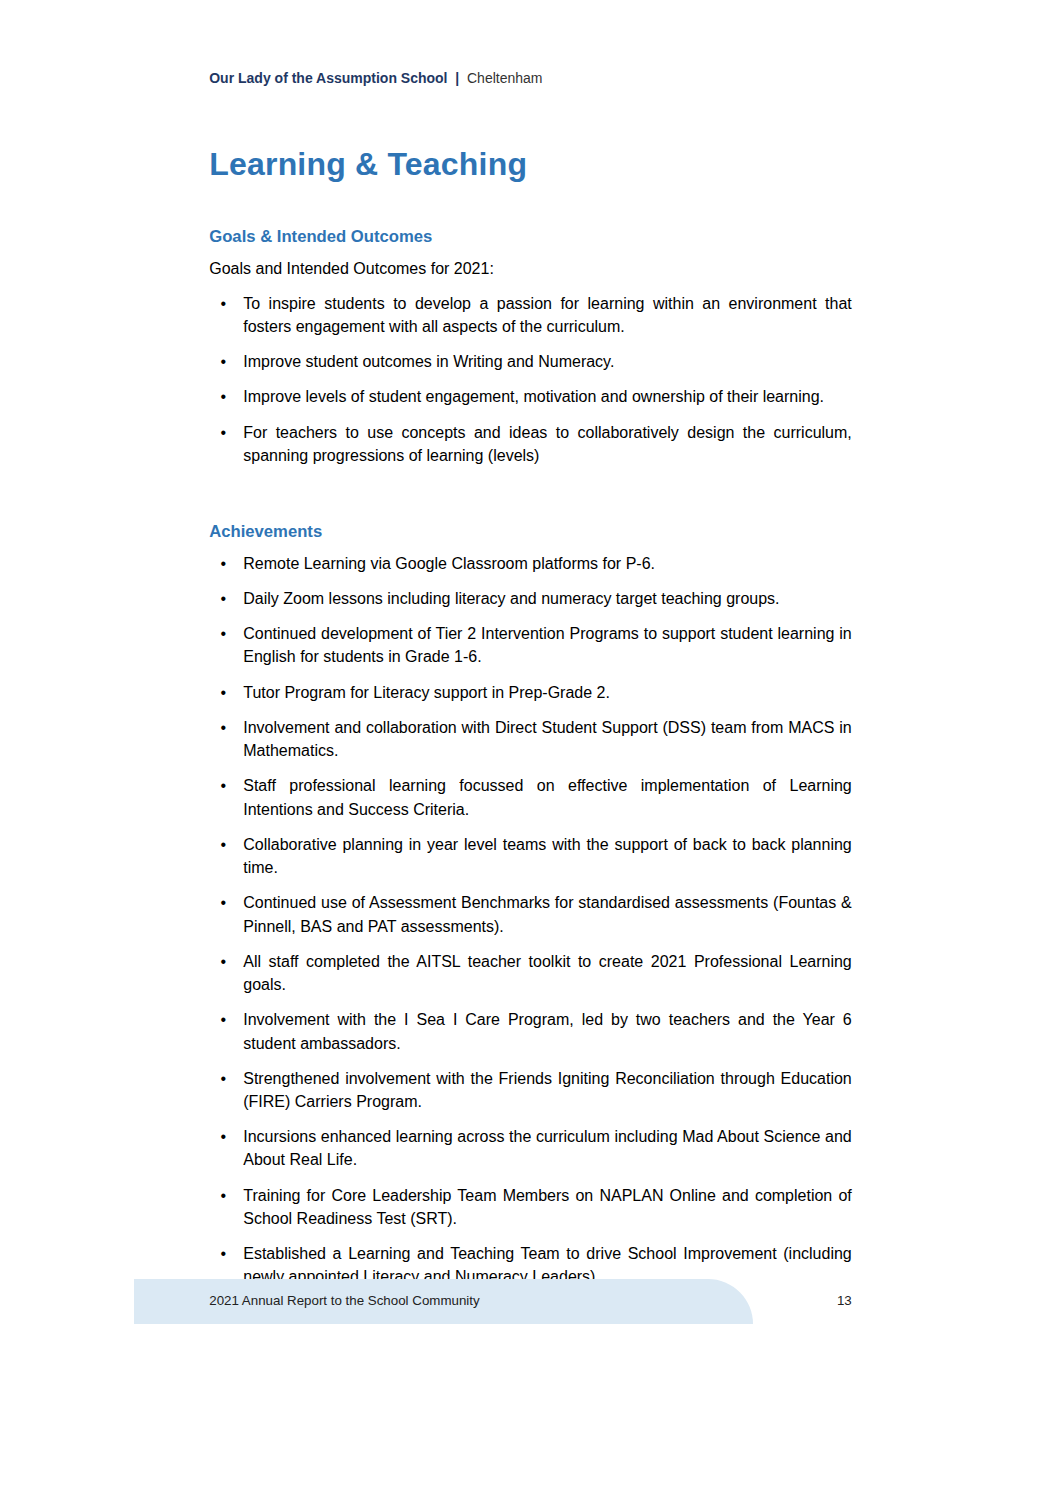Our Lady of the Assumption School | Cheltenham
Learning & Teaching
Goals & Intended Outcomes
Goals and Intended Outcomes for 2021:
To inspire students to develop a passion for learning within an environment that fosters engagement with all aspects of the curriculum.
Improve student outcomes in Writing and Numeracy.
Improve levels of student engagement, motivation and ownership of their learning.
For teachers to use concepts and ideas to collaboratively design the curriculum, spanning progressions of learning (levels)
Achievements
Remote Learning via Google Classroom platforms for P-6.
Daily Zoom lessons including literacy and numeracy target teaching groups.
Continued development of Tier 2 Intervention Programs to support student learning in English for students in Grade 1-6.
Tutor Program for Literacy support in Prep-Grade 2.
Involvement and collaboration with Direct Student Support (DSS) team from MACS in Mathematics.
Staff professional learning focussed on effective implementation of Learning Intentions and Success Criteria.
Collaborative planning in year level teams with the support of back to back planning time.
Continued use of Assessment Benchmarks for standardised assessments (Fountas & Pinnell, BAS and PAT assessments).
All staff completed the AITSL teacher toolkit to create 2021 Professional Learning goals.
Involvement with the I Sea I Care Program, led by two teachers and the Year 6 student ambassadors.
Strengthened involvement with the Friends Igniting Reconciliation through Education (FIRE) Carriers Program.
Incursions enhanced learning across the curriculum including Mad About Science and About Real Life.
Training for Core Leadership Team Members on NAPLAN Online and completion of School Readiness Test (SRT).
Established a Learning and Teaching Team to drive School Improvement (including newly appointed Literacy and Numeracy Leaders).
Reviewed and Evaluated the RE/Inquiry Scope and Sequence.
2021 Annual Report to the School Community
13